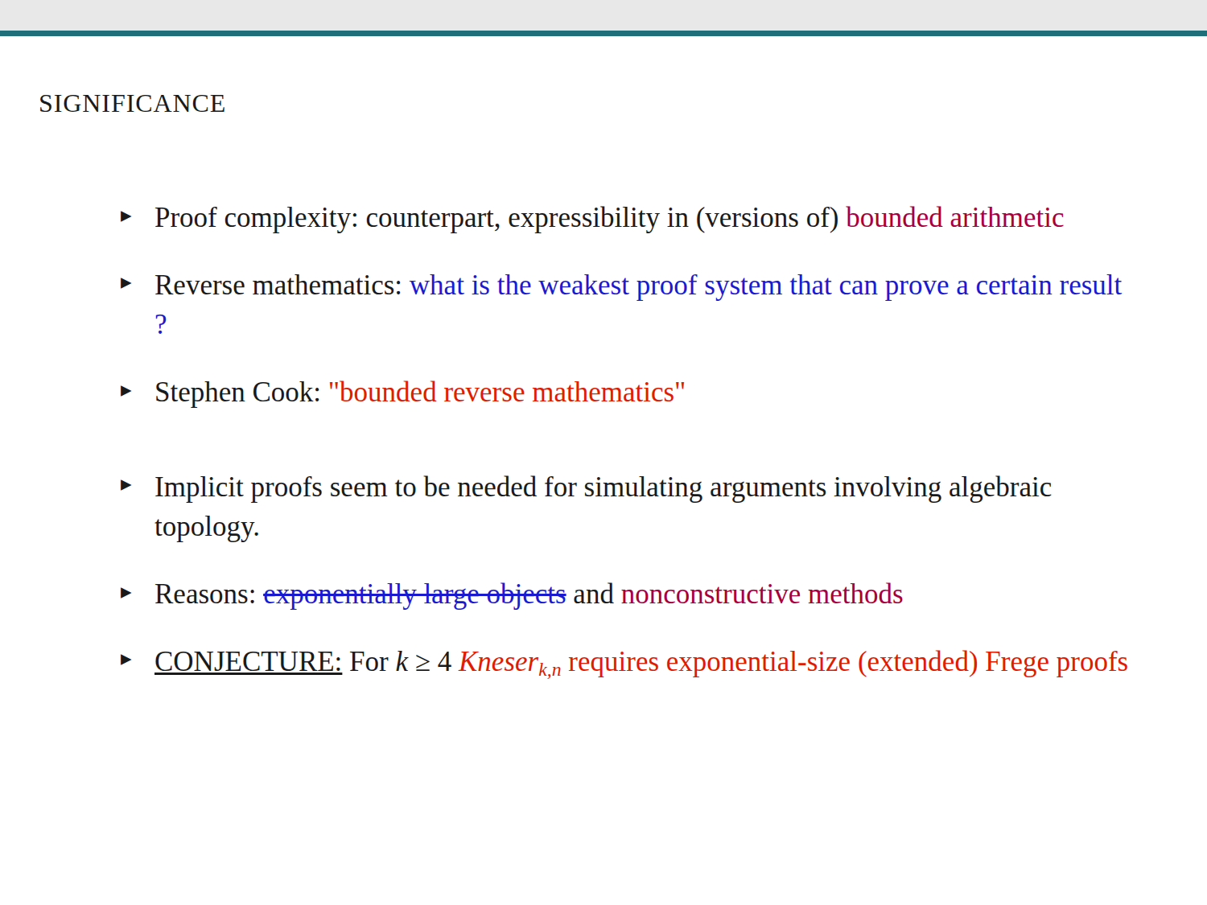Significance
Proof complexity: counterpart, expressibility in (versions of) bounded arithmetic
Reverse mathematics: what is the weakest proof system that can prove a certain result ?
Stephen Cook: "bounded reverse mathematics"
Implicit proofs seem to be needed for simulating arguments involving algebraic topology.
Reasons: exponentially large objects and nonconstructive methods
CONJECTURE: For k ≥ 4 Kneserk,n requires exponential-size (extended) Frege proofs